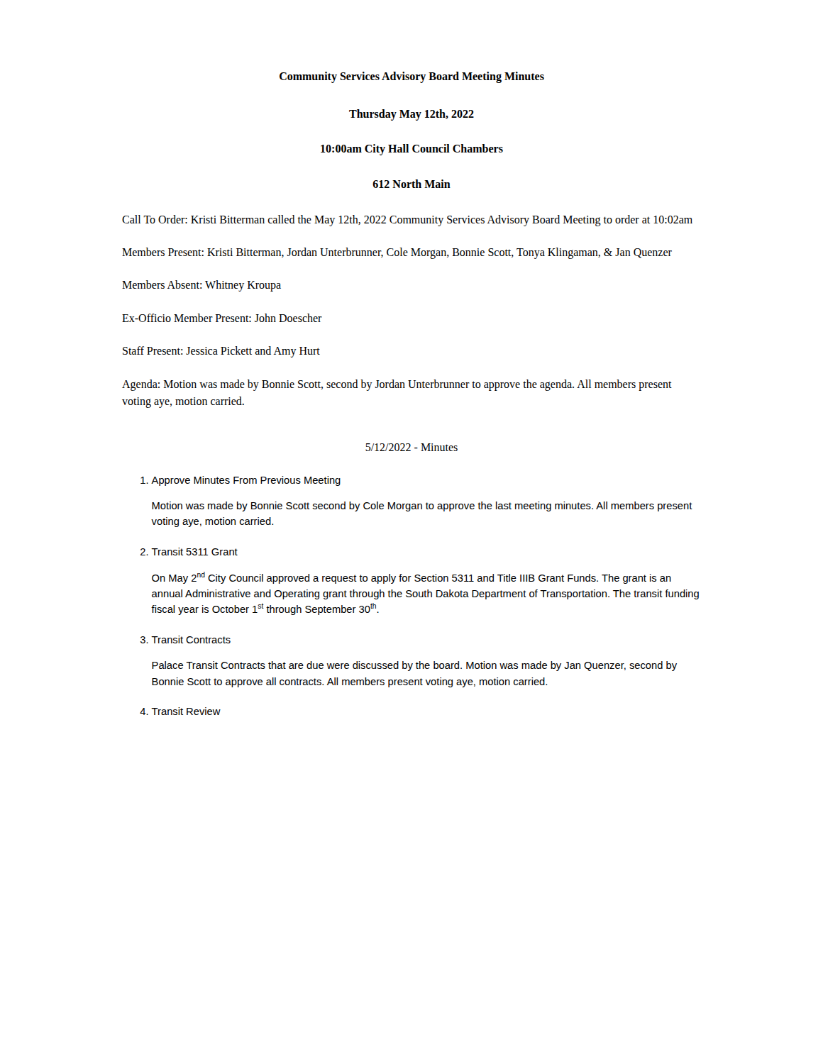Community Services Advisory Board Meeting Minutes
Thursday May 12th, 2022
10:00am City Hall Council Chambers
612 North Main
Call To Order: Kristi Bitterman called the May 12th, 2022 Community Services Advisory Board Meeting to order at 10:02am
Members Present: Kristi Bitterman, Jordan Unterbrunner, Cole Morgan, Bonnie Scott, Tonya Klingaman, & Jan Quenzer
Members Absent: Whitney Kroupa
Ex-Officio Member Present: John Doescher
Staff Present: Jessica Pickett and Amy Hurt
Agenda: Motion was made by Bonnie Scott, second by Jordan Unterbrunner to approve the agenda. All members present voting aye, motion carried.
5/12/2022 - Minutes
Approve Minutes From Previous Meeting
Motion was made by Bonnie Scott second by Cole Morgan to approve the last meeting minutes. All members present voting aye, motion carried.
Transit 5311 Grant
On May 2nd City Council approved a request to apply for Section 5311 and Title IIIB Grant Funds. The grant is an annual Administrative and Operating grant through the South Dakota Department of Transportation. The transit funding fiscal year is October 1st through September 30th.
Transit Contracts
Palace Transit Contracts that are due were discussed by the board. Motion was made by Jan Quenzer, second by Bonnie Scott to approve all contracts. All members present voting aye, motion carried.
Transit Review